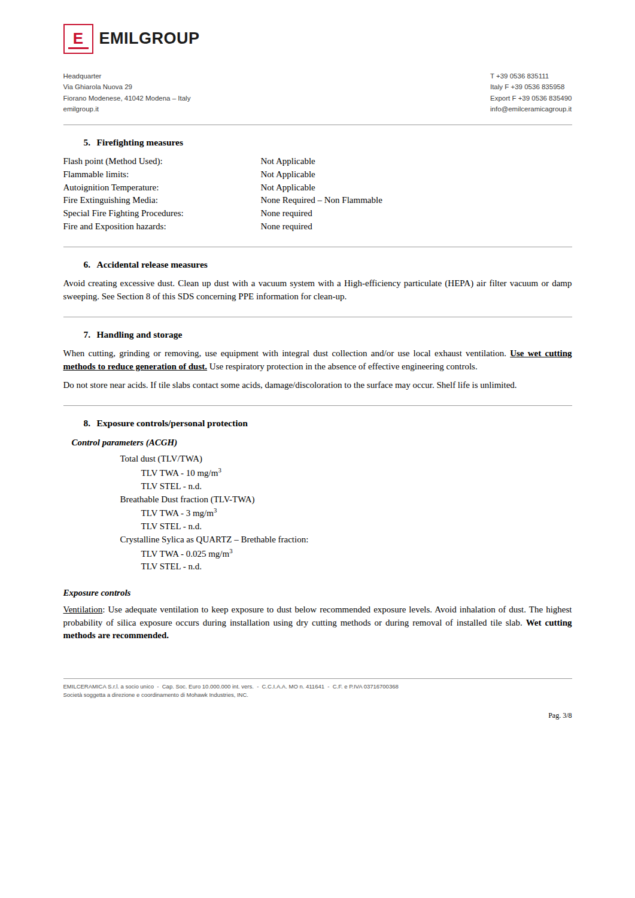E
EMILGROUP
Headquarter
Via Ghiarola Nuova 29
Fiorano Modenese, 41042 Modena – Italy
emilgroup.it
T +39 0536 835111
Italy F +39 0536 835958
Export F +39 0536 835490
info@emilceramicagroup.it
5. Firefighting measures
Flash point (Method Used): Not Applicable
Flammable limits: Not Applicable
Autoignition Temperature: Not Applicable
Fire Extinguishing Media: None Required – Non Flammable
Special Fire Fighting Procedures: None required
Fire and Exposition hazards: None required
6. Accidental release measures
Avoid creating excessive dust. Clean up dust with a vacuum system with a High-efficiency particulate (HEPA) air filter vacuum or damp sweeping. See Section 8 of this SDS concerning PPE information for clean-up.
7. Handling and storage
When cutting, grinding or removing, use equipment with integral dust collection and/or use local exhaust ventilation. Use wet cutting methods to reduce generation of dust. Use respiratory protection in the absence of effective engineering controls.
Do not store near acids. If tile slabs contact some acids, damage/discoloration to the surface may occur. Shelf life is unlimited.
8. Exposure controls/personal protection
Control parameters (ACGH)
Total dust (TLV/TWA)
TLV TWA - 10 mg/m3
TLV STEL - n.d.
Breathable Dust fraction (TLV-TWA)
TLV TWA - 3 mg/m3
TLV STEL - n.d.
Crystalline Sylica as QUARTZ – Brethable fraction:
TLV TWA - 0.025 mg/m3
TLV STEL - n.d.
Exposure controls
Ventilation: Use adequate ventilation to keep exposure to dust below recommended exposure levels. Avoid inhalation of dust. The highest probability of silica exposure occurs during installation using dry cutting methods or during removal of installed tile slab. Wet cutting methods are recommended.
EMILCERAMICA S.r.l. a socio unico - Cap. Soc. Euro 10.000.000 int. vers. - C.C.I.A.A. MO n. 411641 - C.F. e P.IVA 03716700368
Società soggetta a direzione e coordinamento di Mohawk Industries, INC.
Pag. 3/8